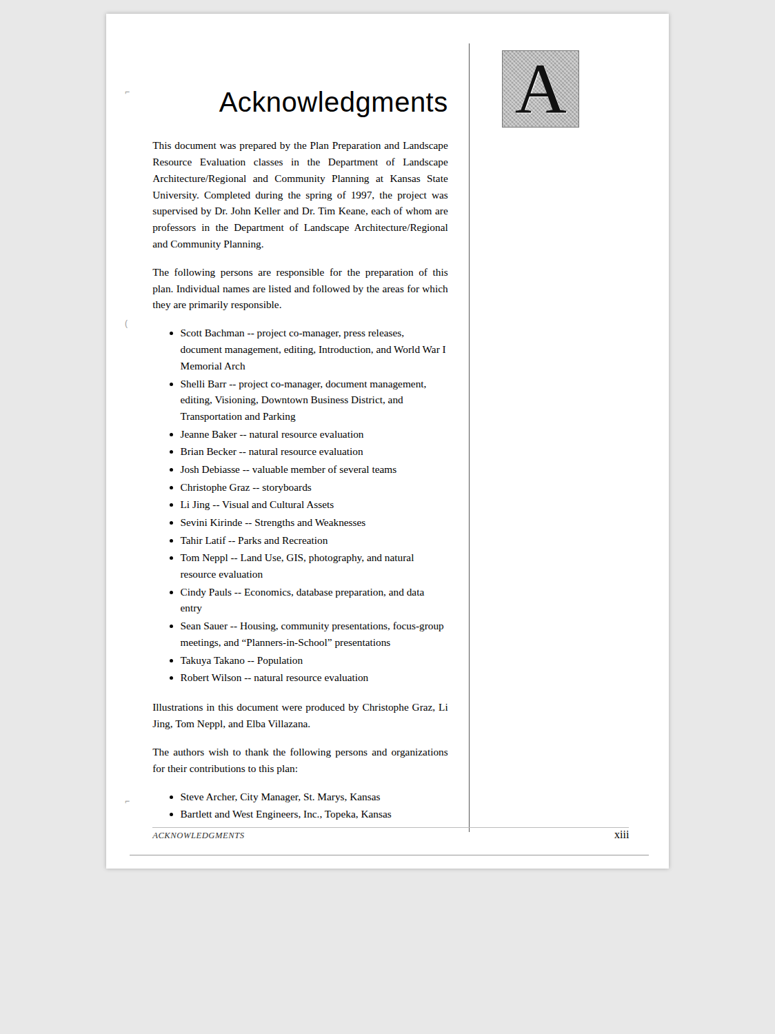⌐
(
⌐
A
Acknowledgments
This document was prepared by the Plan Preparation and Landscape Resource Evaluation classes in the Department of Landscape Architecture/Regional and Community Planning at Kansas State University. Completed during the spring of 1997, the project was supervised by Dr. John Keller and Dr. Tim Keane, each of whom are professors in the Department of Landscape Architecture/Regional and Community Planning.
The following persons are responsible for the preparation of this plan. Individual names are listed and followed by the areas for which they are primarily responsible.
Scott Bachman -- project co-manager, press releases, document management, editing, Introduction, and World War I Memorial Arch
Shelli Barr -- project co-manager, document management, editing, Visioning, Downtown Business District, and Transportation and Parking
Jeanne Baker -- natural resource evaluation
Brian Becker -- natural resource evaluation
Josh Debiasse -- valuable member of several teams
Christophe Graz -- storyboards
Li Jing -- Visual and Cultural Assets
Sevini Kirinde -- Strengths and Weaknesses
Tahir Latif -- Parks and Recreation
Tom Neppl -- Land Use, GIS, photography, and natural resource evaluation
Cindy Pauls -- Economics, database preparation, and data entry
Sean Sauer -- Housing, community presentations, focus-group meetings, and “Planners-in-School” presentations
Takuya Takano -- Population
Robert Wilson -- natural resource evaluation
Illustrations in this document were produced by Christophe Graz, Li Jing, Tom Neppl, and Elba Villazana.
The authors wish to thank the following persons and organizations for their contributions to this plan:
Steve Archer, City Manager, St. Marys, Kansas
Bartlett and West Engineers, Inc., Topeka, Kansas
ACKNOWLEDGMENTS
xiii